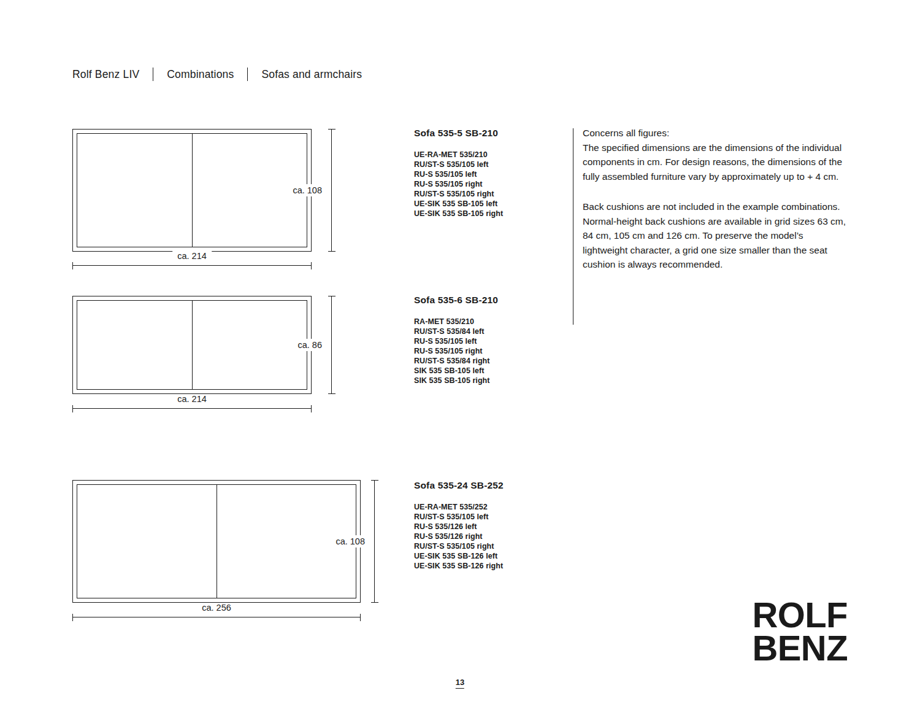Rolf Benz LIV Combinations Sofas and armchairs
ca. 108
ca. 214
Sofa 535-5 SB-210
UE-RA-MET 535/210
RU/ST-S 535/105 left
RU-S 535/105 left
RU-S 535/105 right
RU/ST-S 535/105 right
UE-SIK 535 SB-105 left
UE-SIK 535 SB-105 right
ca. 86
ca. 214
Sofa 535-6 SB-210
RA-MET 535/210
RU/ST-S 535/84 left
RU-S 535/105 left
RU-S 535/105 right
RU/ST-S 535/84 right
SIK 535 SB-105 left
SIK 535 SB-105 right
ca. 108
ca. 256
Sofa 535-24 SB-252
UE-RA-MET 535/252
RU/ST-S 535/105 left
RU-S 535/126 left
RU-S 535/126 right
RU/ST-S 535/105 right
UE-SIK 535 SB-126 left
UE-SIK 535 SB-126 right
Concerns all figures:
The specified dimensions are the dimensions of the individual components in cm. For design reasons, the dimensions of the fully assembled furniture vary by approximately up to + 4 cm.
Back cushions are not included in the example combinations. Normal-height back cushions are available in grid sizes 63 cm, 84 cm, 105 cm and 126 cm. To preserve the model’s lightweight character, a grid one size smaller than the seat cushion is always recommended.
ROLF
BENZ
13